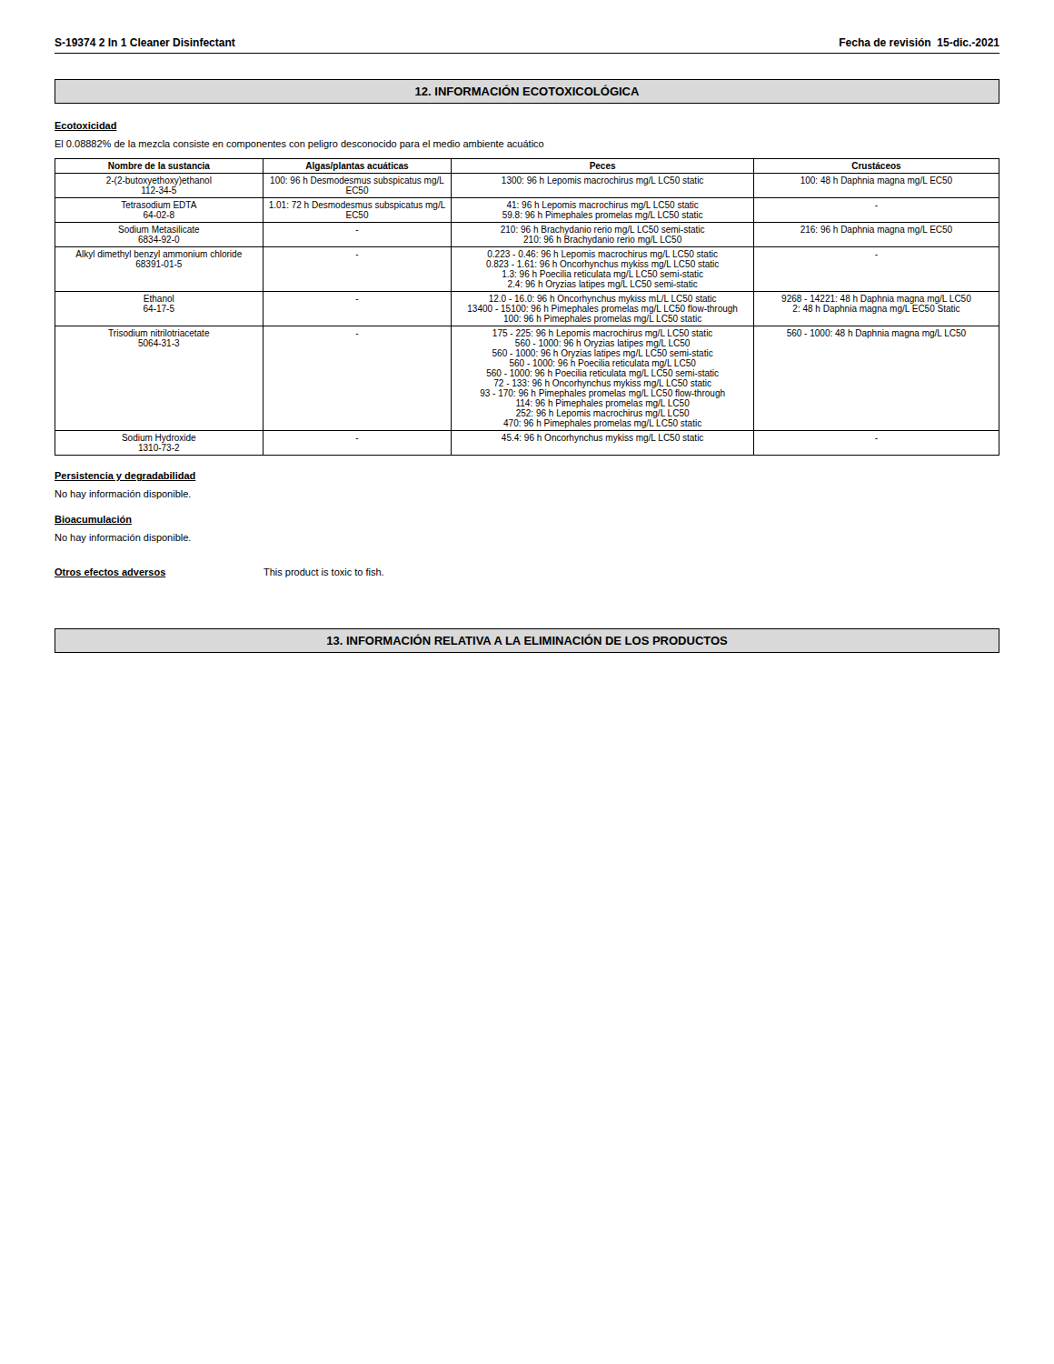S-19374 2 In 1 Cleaner Disinfectant Fecha de revisión 15-dic.-2021
12. INFORMACIÓN ECOTOXICOLÓGICA
Ecotoxicidad
El 0.08882% de la mezcla consiste en componentes con peligro desconocido para el medio ambiente acuático
| Nombre de la sustancia | Algas/plantas acuáticas | Peces | Crustáceos |
| --- | --- | --- | --- |
| 2-(2-butoxyethoxy)ethanol 112-34-5 | 100: 96 h Desmodesmus subspicatus mg/L EC50 | 1300: 96 h Lepomis macrochirus mg/L LC50 static | 100: 48 h Daphnia magna mg/L EC50 |
| Tetrasodium EDTA 64-02-8 | 1.01: 72 h Desmodesmus subspicatus mg/L EC50 | 41: 96 h Lepomis macrochirus mg/L LC50 static 59.8: 96 h Pimephales promelas mg/L LC50 static | - |
| Sodium Metasilicate 6834-92-0 | - | 210: 96 h Brachydanio rerio mg/L LC50 semi-static 210: 96 h Brachydanio rerio mg/L LC50 | 216: 96 h Daphnia magna mg/L EC50 |
| Alkyl dimethyl benzyl ammonium chloride 68391-01-5 | - | 0.223 - 0.46: 96 h Lepomis macrochirus mg/L LC50 static 0.823 - 1.61: 96 h Oncorhynchus mykiss mg/L LC50 static 1.3: 96 h Poecilia reticulata mg/L LC50 semi-static 2.4: 96 h Oryzias latipes mg/L LC50 semi-static | - |
| Ethanol 64-17-5 | - | 12.0 - 16.0: 96 h Oncorhynchus mykiss mL/L LC50 static 13400 - 15100: 96 h Pimephales promelas mg/L LC50 flow-through 100: 96 h Pimephales promelas mg/L LC50 static | 9268 - 14221: 48 h Daphnia magna mg/L LC50 2: 48 h Daphnia magna mg/L EC50 Static |
| Trisodium nitrilotriacetate 5064-31-3 | - | 175 - 225: 96 h Lepomis macrochirus mg/L LC50 static 560 - 1000: 96 h Oryzias latipes mg/L LC50 560 - 1000: 96 h Oryzias latipes mg/L LC50 semi-static 560 - 1000: 96 h Poecilia reticulata mg/L LC50 560 - 1000: 96 h Poecilia reticulata mg/L LC50 semi-static 72 - 133: 96 h Oncorhynchus mykiss mg/L LC50 static 93 - 170: 96 h Pimephales promelas mg/L LC50 flow-through 114: 96 h Pimephales promelas mg/L LC50 252: 96 h Lepomis macrochirus mg/L LC50 470: 96 h Pimephales promelas mg/L LC50 static | 560 - 1000: 48 h Daphnia magna mg/L LC50 |
| Sodium Hydroxide 1310-73-2 | - | 45.4: 96 h Oncorhynchus mykiss mg/L LC50 static | - |
Persistencia y degradabilidad
No hay información disponible.
Bioacumulación
No hay información disponible.
Otros efectos adversos
This product is toxic to fish.
13. INFORMACIÓN RELATIVA A LA ELIMINACIÓN DE LOS PRODUCTOS